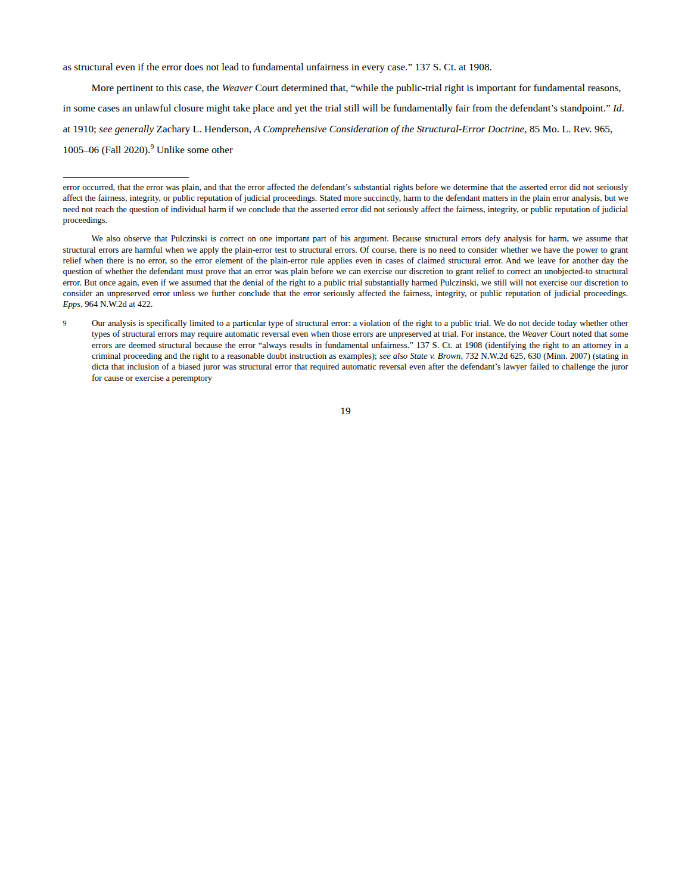as structural even if the error does not lead to fundamental unfairness in every case.” 137 S. Ct. at 1908.
More pertinent to this case, the Weaver Court determined that, “while the public-trial right is important for fundamental reasons, in some cases an unlawful closure might take place and yet the trial still will be fundamentally fair from the defendant’s standpoint.” Id. at 1910; see generally Zachary L. Henderson, A Comprehensive Consideration of the Structural-Error Doctrine, 85 Mo. L. Rev. 965, 1005–06 (Fall 2020).9 Unlike some other
error occurred, that the error was plain, and that the error affected the defendant’s substantial rights before we determine that the asserted error did not seriously affect the fairness, integrity, or public reputation of judicial proceedings. Stated more succinctly, harm to the defendant matters in the plain error analysis, but we need not reach the question of individual harm if we conclude that the asserted error did not seriously affect the fairness, integrity, or public reputation of judicial proceedings.
We also observe that Pulczinski is correct on one important part of his argument. Because structural errors defy analysis for harm, we assume that structural errors are harmful when we apply the plain-error test to structural errors. Of course, there is no need to consider whether we have the power to grant relief when there is no error, so the error element of the plain-error rule applies even in cases of claimed structural error. And we leave for another day the question of whether the defendant must prove that an error was plain before we can exercise our discretion to grant relief to correct an unobjected-to structural error. But once again, even if we assumed that the denial of the right to a public trial substantially harmed Pulczinski, we still will not exercise our discretion to consider an unpreserved error unless we further conclude that the error seriously affected the fairness, integrity, or public reputation of judicial proceedings. Epps, 964 N.W.2d at 422.
9 Our analysis is specifically limited to a particular type of structural error: a violation of the right to a public trial. We do not decide today whether other types of structural errors may require automatic reversal even when those errors are unpreserved at trial. For instance, the Weaver Court noted that some errors are deemed structural because the error “always results in fundamental unfairness.” 137 S. Ct. at 1908 (identifying the right to an attorney in a criminal proceeding and the right to a reasonable doubt instruction as examples); see also State v. Brown, 732 N.W.2d 625, 630 (Minn. 2007) (stating in dicta that inclusion of a biased juror was structural error that required automatic reversal even after the defendant’s lawyer failed to challenge the juror for cause or exercise a peremptory
19